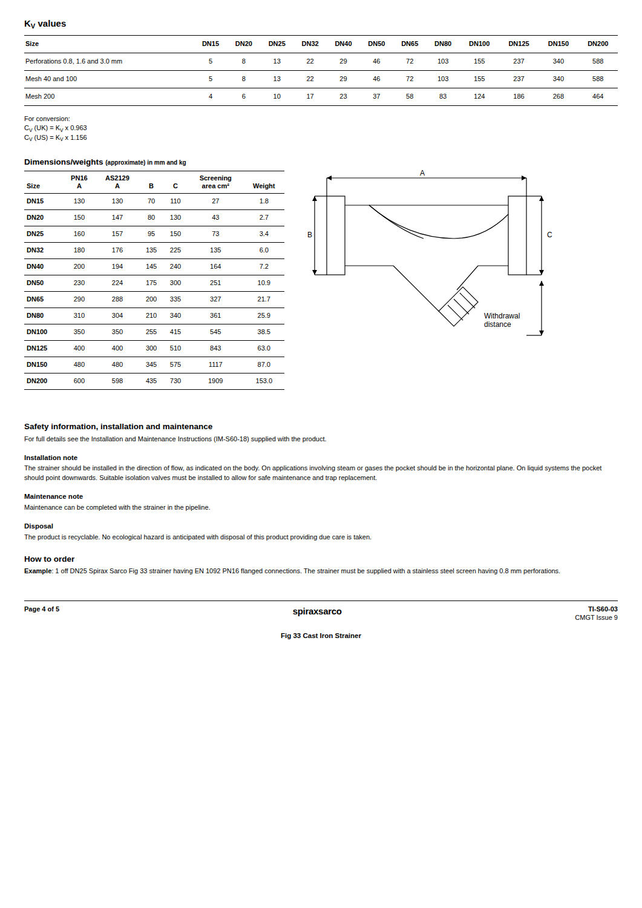KV values
| Size | DN15 | DN20 | DN25 | DN32 | DN40 | DN50 | DN65 | DN80 | DN100 | DN125 | DN150 | DN200 |
| --- | --- | --- | --- | --- | --- | --- | --- | --- | --- | --- | --- | --- |
| Perforations 0.8, 1.6 and 3.0 mm | 5 | 8 | 13 | 22 | 29 | 46 | 72 | 103 | 155 | 237 | 340 | 588 |
| Mesh 40 and 100 | 5 | 8 | 13 | 22 | 29 | 46 | 72 | 103 | 155 | 237 | 340 | 588 |
| Mesh 200 | 4 | 6 | 10 | 17 | 23 | 37 | 58 | 83 | 124 | 186 | 268 | 464 |
For conversion:
CV (UK) = KV x 0.963
CV (US) = KV x 1.156
Dimensions/weights (approximate) in mm and kg
| Size | PN16 A | AS2129 A | B | C | Screening area cm² | Weight |
| --- | --- | --- | --- | --- | --- | --- |
| DN15 | 130 | 130 | 70 | 110 | 27 | 1.8 |
| DN20 | 150 | 147 | 80 | 130 | 43 | 2.7 |
| DN25 | 160 | 157 | 95 | 150 | 73 | 3.4 |
| DN32 | 180 | 176 | 135 | 225 | 135 | 6.0 |
| DN40 | 200 | 194 | 145 | 240 | 164 | 7.2 |
| DN50 | 230 | 224 | 175 | 300 | 251 | 10.9 |
| DN65 | 290 | 288 | 200 | 335 | 327 | 21.7 |
| DN80 | 310 | 304 | 210 | 340 | 361 | 25.9 |
| DN100 | 350 | 350 | 255 | 415 | 545 | 38.5 |
| DN125 | 400 | 400 | 300 | 510 | 843 | 63.0 |
| DN150 | 480 | 480 | 345 | 575 | 1117 | 87.0 |
| DN200 | 600 | 598 | 435 | 730 | 1909 | 153.0 |
A B C Withdrawal distance
Safety information, installation and maintenance
For full details see the Installation and Maintenance Instructions (IM-S60-18) supplied with the product.
Installation note
The strainer should be installed in the direction of flow, as indicated on the body. On applications involving steam or gases the pocket should be in the horizontal plane. On liquid systems the pocket should point downwards. Suitable isolation valves must be installed to allow for safe maintenance and trap replacement.
Maintenance note
Maintenance can be completed with the strainer in the pipeline.
Disposal
The product is recyclable. No ecological hazard is anticipated with disposal of this product providing due care is taken.
How to order
Example: 1 off DN25 Spirax Sarco Fig 33 strainer having EN 1092 PN16 flanged connections. The strainer must be supplied with a stainless steel screen having 0.8 mm perforations.
Page 4 of 5
spirax sarco
TI-S60-03
CMGT Issue 9
Fig 33 Cast Iron Strainer